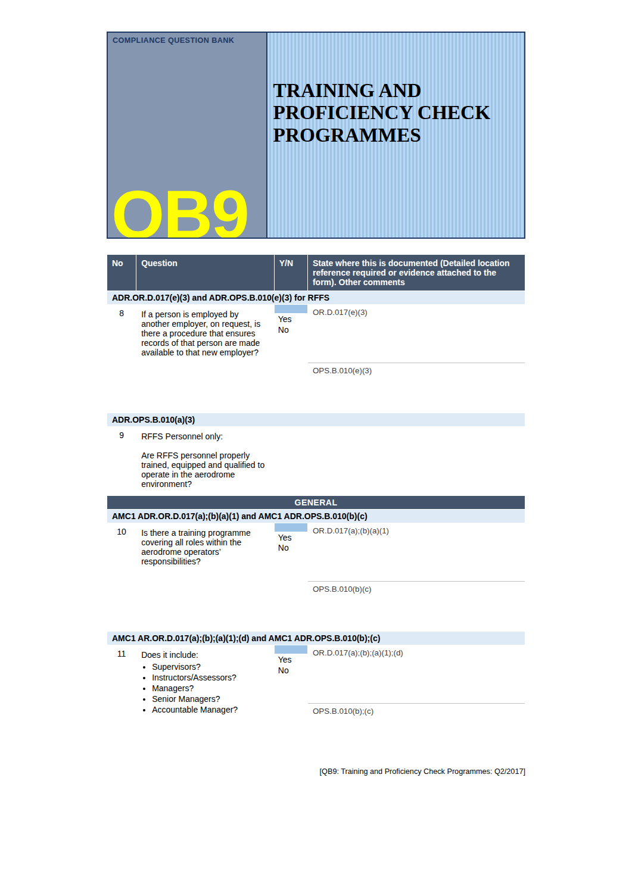Compliance Question Bank
QB9
Training and Proficiency Check Programmes
| No | Question | Y/N | State where this is documented (Detailed location reference required or evidence attached to the form). Other comments |
| --- | --- | --- | --- |
| ADR.OR.D.017(e)(3) and ADR.OPS.B.010(e)(3) for RFFS |
| 8 | If a person is employed by another employer, on request, is there a procedure that ensures records of that person are made available to that new employer? | Yes No | OR.D.017(e)(3) OPS.B.010(e)(3) |
| ADR.OPS.B.010(a)(3) |
| 9 | RFFS Personnel only: Are RFFS personnel properly trained, equipped and qualified to operate in the aerodrome environment? | | |
| GENERAL |
| AMC1 ADR.OR.D.017(a);(b)(a)(1) and AMC1 ADR.OPS.B.010(b)(c) |
| 10 | Is there a training programme covering all roles within the aerodrome operators’ responsibilities? | Yes No | OR.D.017(a);(b)(a)(1) OPS.B.010(b)(c) |
| AMC1 AR.OR.D.017(a);(b);(a)(1);(d) and AMC1 ADR.OPS.B.010(b);(c) |
| 11 | Does it include: Supervisors? Instructors/Assessors? Managers? Senior Managers? Accountable Manager? | Yes No | OR.D.017(a);(b);(a)(1);(d) OPS.B.010(b);(c) |
[QB9: Training and Proficiency Check Programmes: Q2/2017]